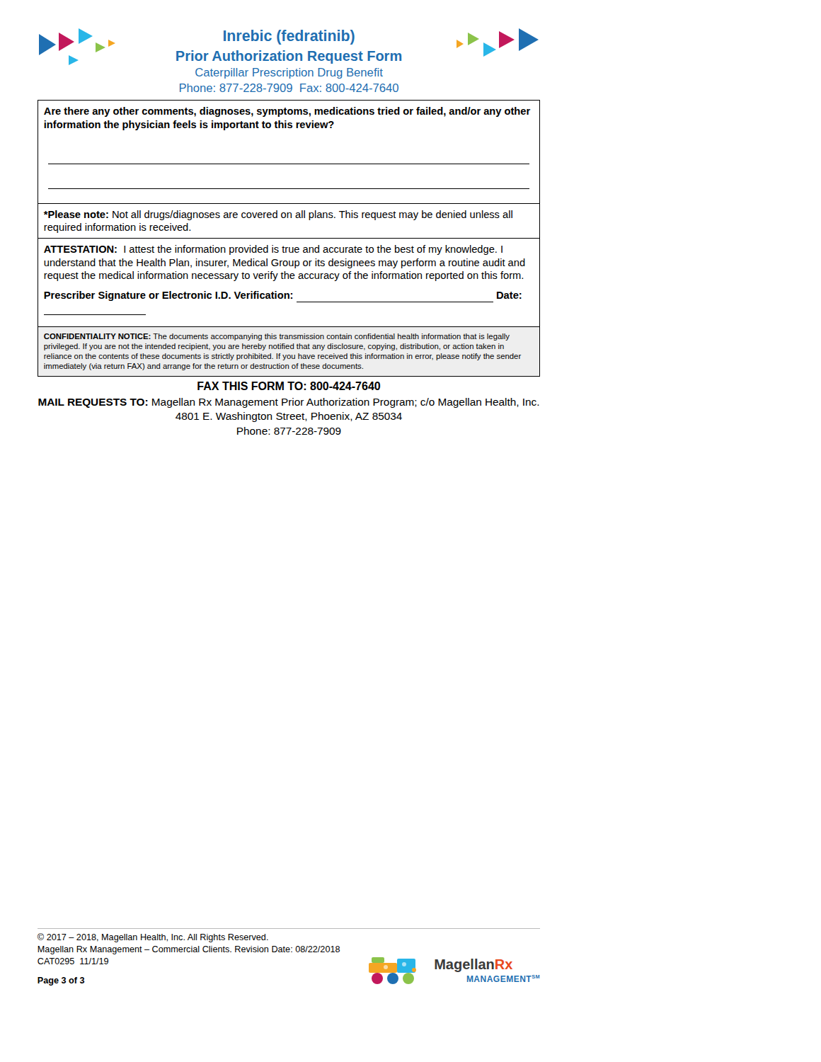Inrebic (fedratinib)
Prior Authorization Request Form
Caterpillar Prescription Drug Benefit
Phone: 877-228-7909 Fax: 800-424-7640
Are there any other comments, diagnoses, symptoms, medications tried or failed, and/or any other information the physician feels is important to this review?
*Please note: Not all drugs/diagnoses are covered on all plans. This request may be denied unless all required information is received.
ATTESTATION: I attest the information provided is true and accurate to the best of my knowledge. I understand that the Health Plan, insurer, Medical Group or its designees may perform a routine audit and request the medical information necessary to verify the accuracy of the information reported on this form.
Prescriber Signature or Electronic I.D. Verification: Date:
CONFIDENTIALITY NOTICE: The documents accompanying this transmission contain confidential health information that is legally privileged. If you are not the intended recipient, you are hereby notified that any disclosure, copying, distribution, or action taken in reliance on the contents of these documents is strictly prohibited. If you have received this information in error, please notify the sender immediately (via return FAX) and arrange for the return or destruction of these documents.
FAX THIS FORM TO: 800-424-7640
MAIL REQUESTS TO: Magellan Rx Management Prior Authorization Program; c/o Magellan Health, Inc.
4801 E. Washington Street, Phoenix, AZ 85034
Phone: 877-228-7909
© 2017 – 2018, Magellan Health, Inc. All Rights Reserved.
Magellan Rx Management – Commercial Clients. Revision Date: 08/22/2018
CAT0295 11/1/19
Page 3 of 3
MagellanRx
MANAGEMENTSM